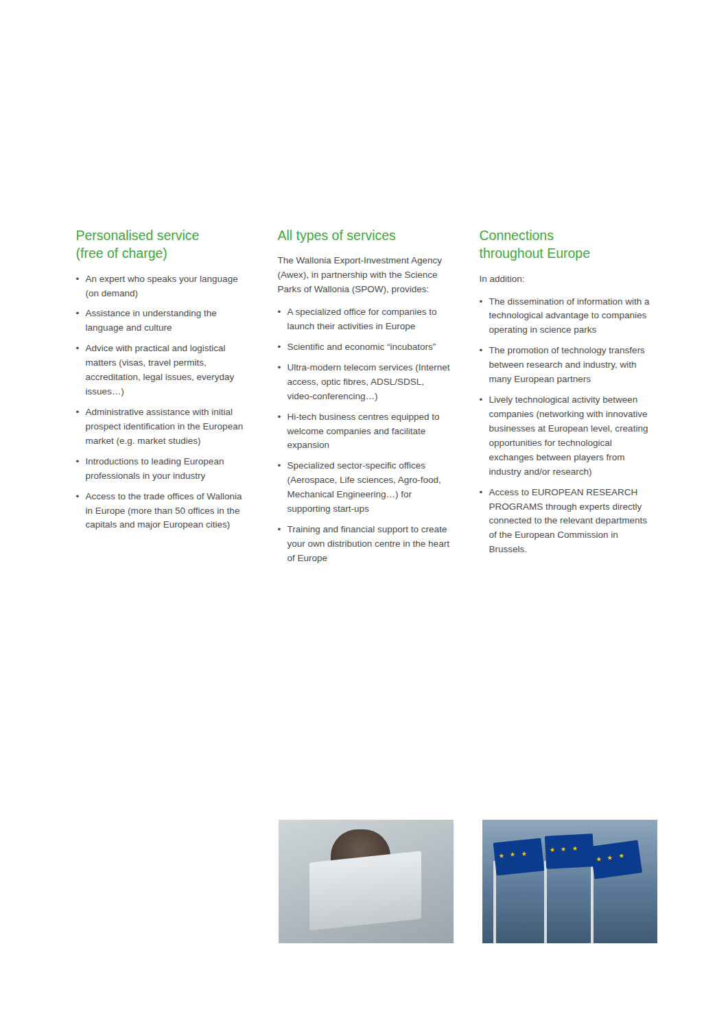Personalised service
(free of charge)
An expert who speaks your language (on demand)
Assistance in understanding the language and culture
Advice with practical and logistical matters (visas, travel permits, accreditation, legal issues, everyday issues…)
Administrative assistance with initial prospect identification in the European market (e.g. market studies)
Introductions to leading European professionals in your industry
Access to the trade offices of Wallonia in Europe (more than 50 offices in the capitals and major European cities)
All types of services
The Wallonia Export-Investment Agency (Awex), in partnership with the Science Parks of Wallonia (SPOW), provides:
A specialized office for companies to launch their activities in Europe
Scientific and economic “incubators”
Ultra-modern telecom services (Internet access, optic fibres, ADSL/SDSL, video-conferencing…)
Hi-tech business centres equipped to welcome companies and facilitate expansion
Specialized sector-specific offices (Aerospace, Life sciences, Agro-food, Mechanical Engineering…) for supporting start-ups
Training and financial support to create your own distribution centre in the heart of Europe
Connections
throughout Europe
In addition:
The dissemination of information with a technological advantage to companies operating in science parks
The promotion of technology transfers between research and industry, with many European partners
Lively technological activity between companies (networking with innovative businesses at European level, creating opportunities for technological exchanges between players from industry and/or research)
Access to EUROPEAN RESEARCH PROGRAMS through experts directly connected to the relevant departments of the European Commission in Brussels.